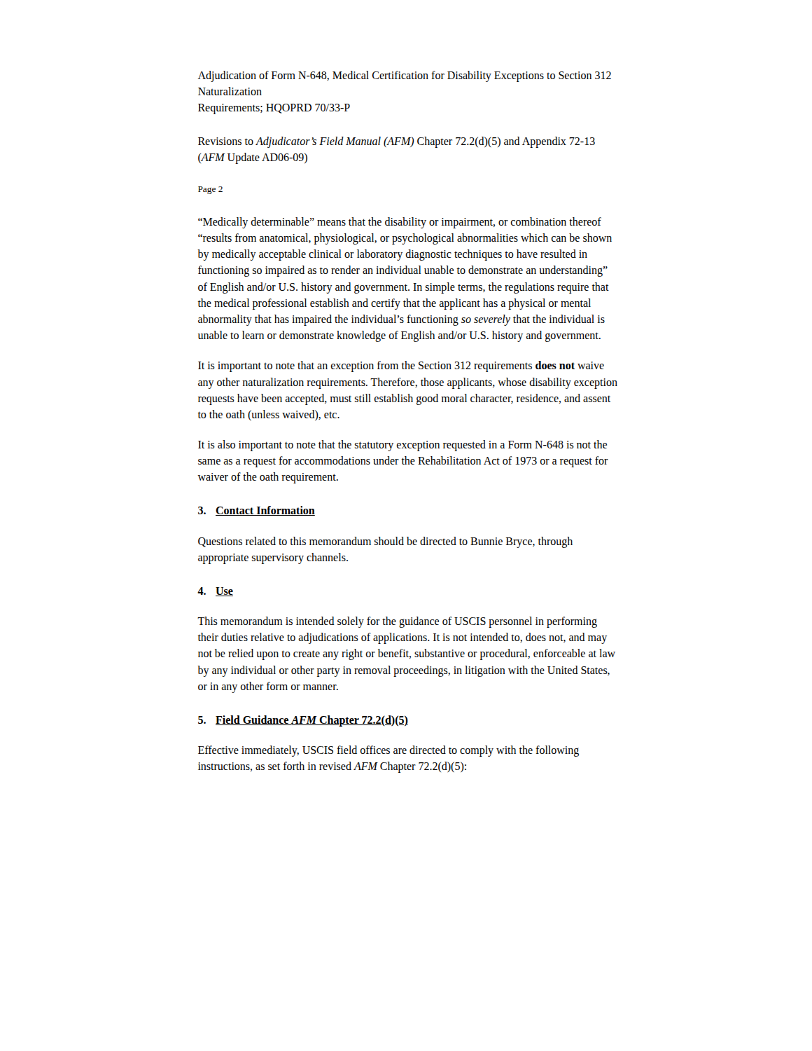Adjudication of Form N-648, Medical Certification for Disability Exceptions to Section 312 Naturalization
Requirements; HQOPRD 70/33-P
Revisions to Adjudicator’s Field Manual (AFM) Chapter 72.2(d)(5) and Appendix 72-13
(AFM Update AD06-09)
Page 2
“Medically determinable” means that the disability or impairment, or combination thereof “results from anatomical, physiological, or psychological abnormalities which can be shown by medically acceptable clinical or laboratory diagnostic techniques to have resulted in functioning so impaired as to render an individual unable to demonstrate an understanding” of English and/or U.S. history and government. In simple terms, the regulations require that the medical professional establish and certify that the applicant has a physical or mental abnormality that has impaired the individual’s functioning so severely that the individual is unable to learn or demonstrate knowledge of English and/or U.S. history and government.
It is important to note that an exception from the Section 312 requirements does not waive any other naturalization requirements. Therefore, those applicants, whose disability exception requests have been accepted, must still establish good moral character, residence, and assent to the oath (unless waived), etc.
It is also important to note that the statutory exception requested in a Form N-648 is not the same as a request for accommodations under the Rehabilitation Act of 1973 or a request for waiver of the oath requirement.
3. Contact Information
Questions related to this memorandum should be directed to Bunnie Bryce, through appropriate supervisory channels.
4. Use
This memorandum is intended solely for the guidance of USCIS personnel in performing their duties relative to adjudications of applications. It is not intended to, does not, and may not be relied upon to create any right or benefit, substantive or procedural, enforceable at law by any individual or other party in removal proceedings, in litigation with the United States, or in any other form or manner.
5. Field Guidance AFM Chapter 72.2(d)(5)
Effective immediately, USCIS field offices are directed to comply with the following instructions, as set forth in revised AFM Chapter 72.2(d)(5):